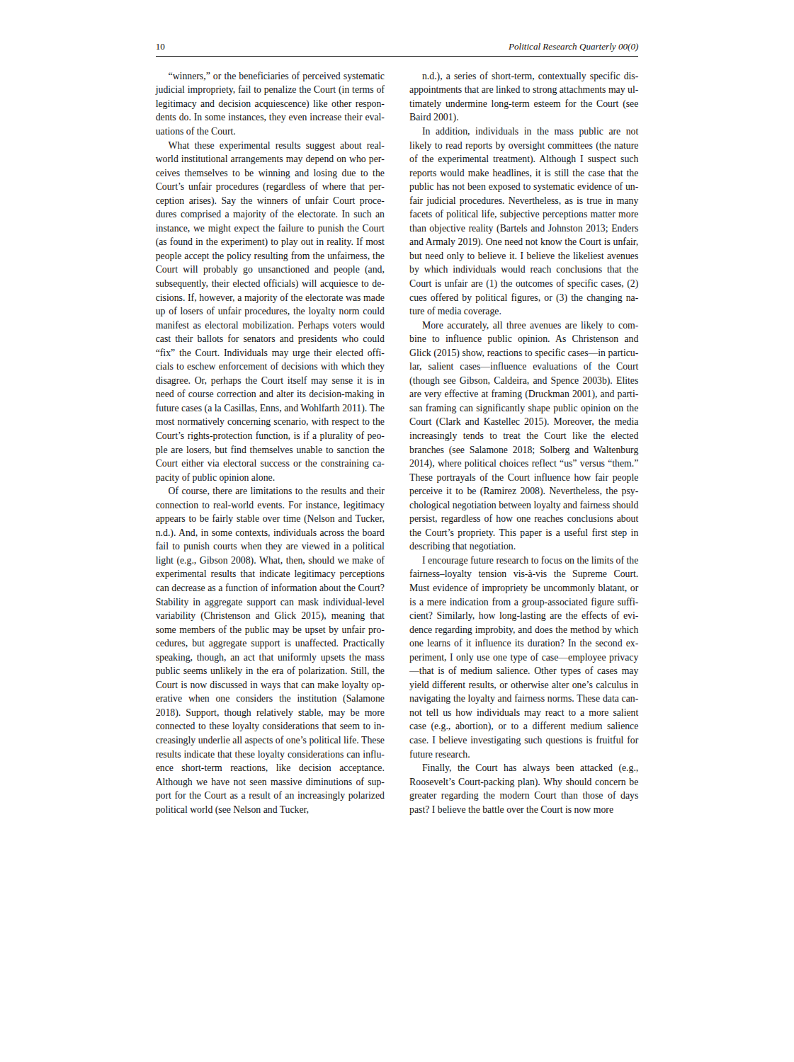10 Political Research Quarterly 00(0)
“winners,” or the beneficiaries of perceived systematic judicial impropriety, fail to penalize the Court (in terms of legitimacy and decision acquiescence) like other respondents do. In some instances, they even increase their evaluations of the Court.
What these experimental results suggest about real-world institutional arrangements may depend on who perceives themselves to be winning and losing due to the Court’s unfair procedures (regardless of where that perception arises). Say the winners of unfair Court procedures comprised a majority of the electorate. In such an instance, we might expect the failure to punish the Court (as found in the experiment) to play out in reality. If most people accept the policy resulting from the unfairness, the Court will probably go unsanctioned and people (and, subsequently, their elected officials) will acquiesce to decisions. If, however, a majority of the electorate was made up of losers of unfair procedures, the loyalty norm could manifest as electoral mobilization. Perhaps voters would cast their ballots for senators and presidents who could “fix” the Court. Individuals may urge their elected officials to eschew enforcement of decisions with which they disagree. Or, perhaps the Court itself may sense it is in need of course correction and alter its decision-making in future cases (a la Casillas, Enns, and Wohlfarth 2011). The most normatively concerning scenario, with respect to the Court’s rights-protection function, is if a plurality of people are losers, but find themselves unable to sanction the Court either via electoral success or the constraining capacity of public opinion alone.
Of course, there are limitations to the results and their connection to real-world events. For instance, legitimacy appears to be fairly stable over time (Nelson and Tucker, n.d.). And, in some contexts, individuals across the board fail to punish courts when they are viewed in a political light (e.g., Gibson 2008). What, then, should we make of experimental results that indicate legitimacy perceptions can decrease as a function of information about the Court? Stability in aggregate support can mask individual-level variability (Christenson and Glick 2015), meaning that some members of the public may be upset by unfair procedures, but aggregate support is unaffected. Practically speaking, though, an act that uniformly upsets the mass public seems unlikely in the era of polarization. Still, the Court is now discussed in ways that can make loyalty operative when one considers the institution (Salamone 2018). Support, though relatively stable, may be more connected to these loyalty considerations that seem to increasingly underlie all aspects of one’s political life. These results indicate that these loyalty considerations can influence short-term reactions, like decision acceptance. Although we have not seen massive diminutions of support for the Court as a result of an increasingly polarized political world (see Nelson and Tucker,
n.d.), a series of short-term, contextually specific disappointments that are linked to strong attachments may ultimately undermine long-term esteem for the Court (see Baird 2001).
In addition, individuals in the mass public are not likely to read reports by oversight committees (the nature of the experimental treatment). Although I suspect such reports would make headlines, it is still the case that the public has not been exposed to systematic evidence of unfair judicial procedures. Nevertheless, as is true in many facets of political life, subjective perceptions matter more than objective reality (Bartels and Johnston 2013; Enders and Armaly 2019). One need not know the Court is unfair, but need only to believe it. I believe the likeliest avenues by which individuals would reach conclusions that the Court is unfair are (1) the outcomes of specific cases, (2) cues offered by political figures, or (3) the changing nature of media coverage.
More accurately, all three avenues are likely to combine to influence public opinion. As Christenson and Glick (2015) show, reactions to specific cases—in particular, salient cases—influence evaluations of the Court (though see Gibson, Caldeira, and Spence 2003b). Elites are very effective at framing (Druckman 2001), and partisan framing can significantly shape public opinion on the Court (Clark and Kastellec 2015). Moreover, the media increasingly tends to treat the Court like the elected branches (see Salamone 2018; Solberg and Waltenburg 2014), where political choices reflect “us” versus “them.” These portrayals of the Court influence how fair people perceive it to be (Ramirez 2008). Nevertheless, the psychological negotiation between loyalty and fairness should persist, regardless of how one reaches conclusions about the Court’s propriety. This paper is a useful first step in describing that negotiation.
I encourage future research to focus on the limits of the fairness–loyalty tension vis-à-vis the Supreme Court. Must evidence of impropriety be uncommonly blatant, or is a mere indication from a group-associated figure sufficient? Similarly, how long-lasting are the effects of evidence regarding improbity, and does the method by which one learns of it influence its duration? In the second experiment, I only use one type of case—employee privacy—that is of medium salience. Other types of cases may yield different results, or otherwise alter one’s calculus in navigating the loyalty and fairness norms. These data cannot tell us how individuals may react to a more salient case (e.g., abortion), or to a different medium salience case. I believe investigating such questions is fruitful for future research.
Finally, the Court has always been attacked (e.g., Roosevelt’s Court-packing plan). Why should concern be greater regarding the modern Court than those of days past? I believe the battle over the Court is now more